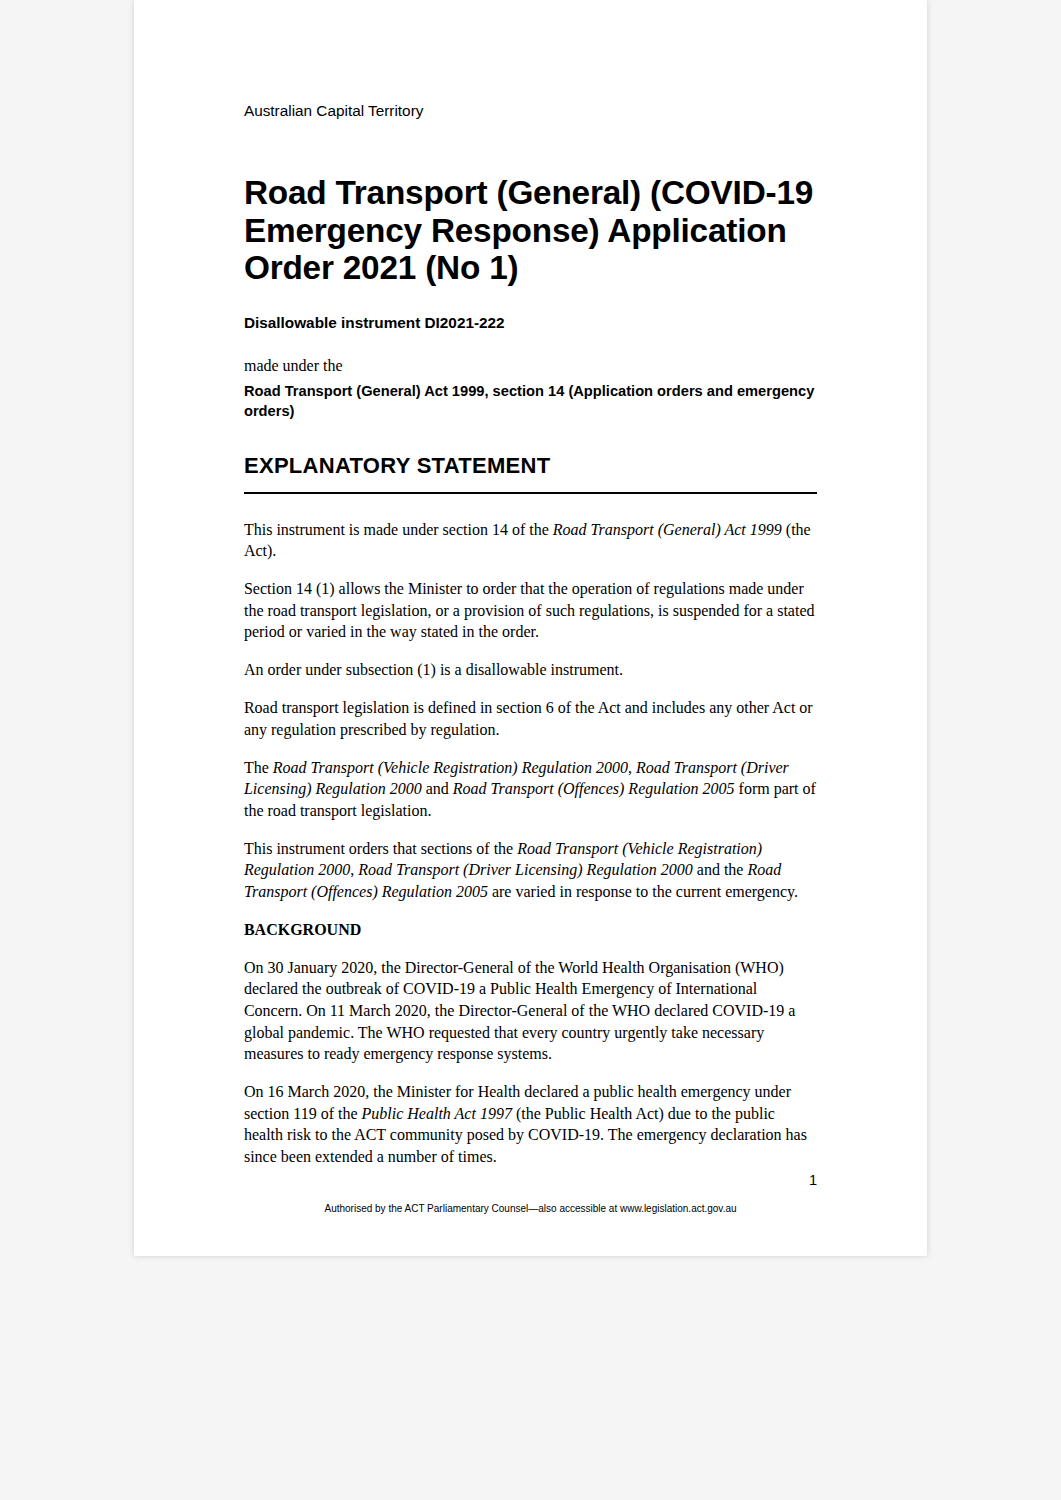Australian Capital Territory
Road Transport (General) (COVID-19 Emergency Response) Application Order 2021 (No 1)
Disallowable instrument DI2021-222
made under the
Road Transport (General) Act 1999, section 14 (Application orders and emergency orders)
EXPLANATORY STATEMENT
This instrument is made under section 14 of the Road Transport (General) Act 1999 (the Act).
Section 14 (1) allows the Minister to order that the operation of regulations made under the road transport legislation, or a provision of such regulations, is suspended for a stated period or varied in the way stated in the order.
An order under subsection (1) is a disallowable instrument.
Road transport legislation is defined in section 6 of the Act and includes any other Act or any regulation prescribed by regulation.
The Road Transport (Vehicle Registration) Regulation 2000, Road Transport (Driver Licensing) Regulation 2000 and Road Transport (Offences) Regulation 2005 form part of the road transport legislation.
This instrument orders that sections of the Road Transport (Vehicle Registration) Regulation 2000, Road Transport (Driver Licensing) Regulation 2000 and the Road Transport (Offences) Regulation 2005 are varied in response to the current emergency.
BACKGROUND
On 30 January 2020, the Director-General of the World Health Organisation (WHO) declared the outbreak of COVID-19 a Public Health Emergency of International Concern. On 11 March 2020, the Director-General of the WHO declared COVID-19 a global pandemic. The WHO requested that every country urgently take necessary measures to ready emergency response systems.
On 16 March 2020, the Minister for Health declared a public health emergency under section 119 of the Public Health Act 1997 (the Public Health Act) due to the public health risk to the ACT community posed by COVID-19. The emergency declaration has since been extended a number of times.
1
Authorised by the ACT Parliamentary Counsel—also accessible at www.legislation.act.gov.au